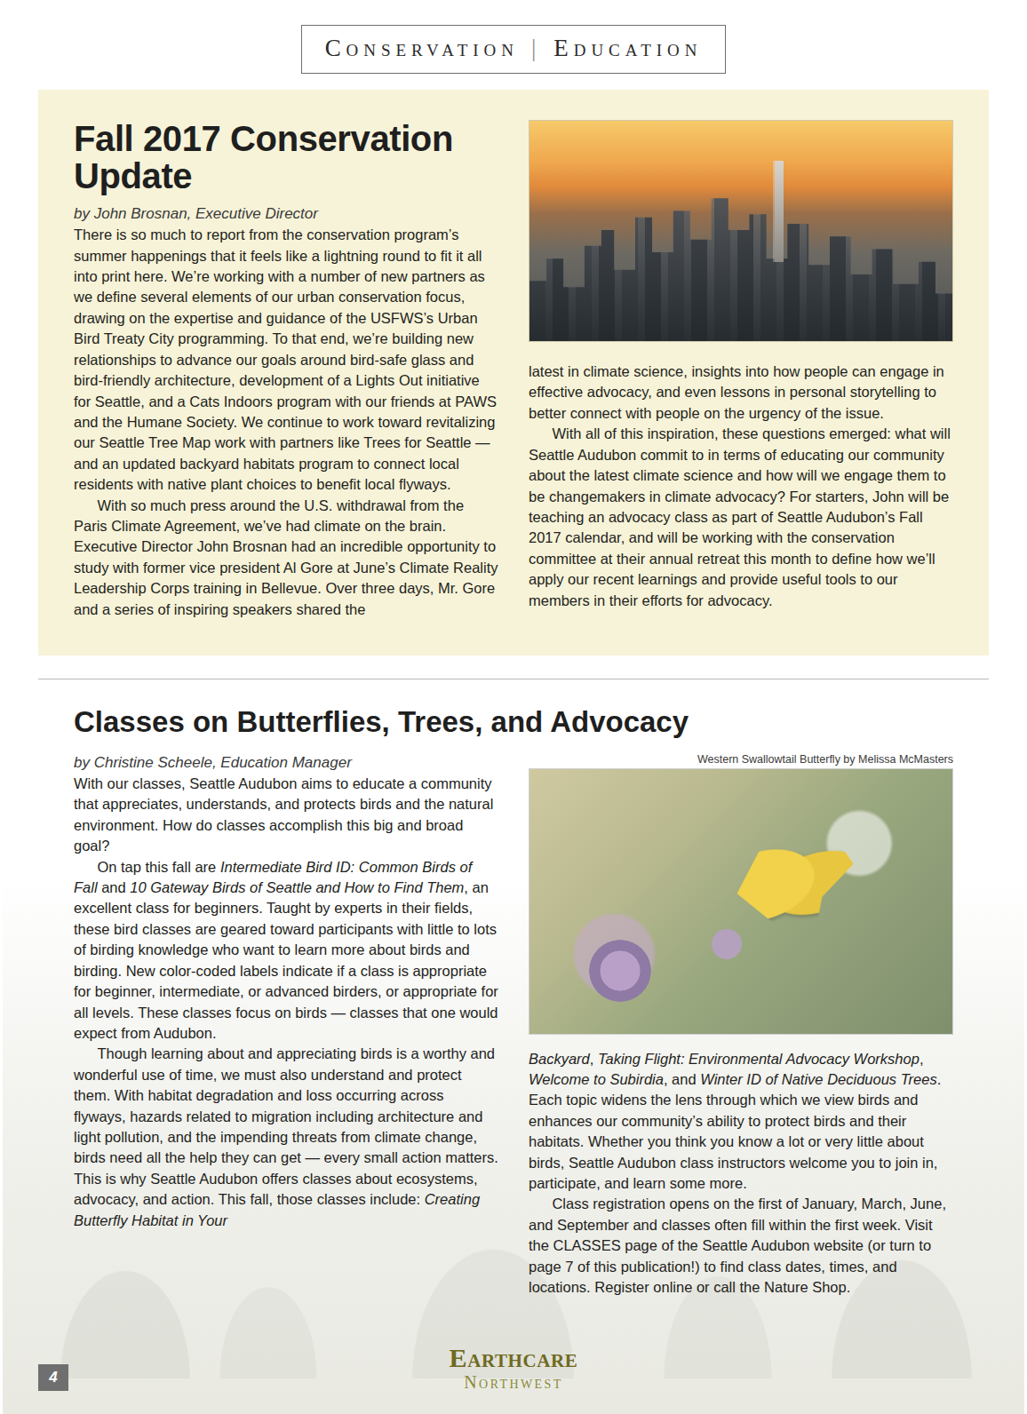Conservation|Education
Fall 2017 Conservation Update
by John Brosnan, Executive Director
There is so much to report from the conservation program’s summer happenings that it feels like a lightning round to fit it all into print here. We’re working with a number of new partners as we define several elements of our urban conservation focus, drawing on the expertise and guidance of the USFWS’s Urban Bird Treaty City programming. To that end, we’re building new relationships to advance our goals around bird-safe glass and bird-friendly architecture, development of a Lights Out initiative for Seattle, and a Cats Indoors program with our friends at PAWS and the Humane Society. We continue to work toward revitalizing our Seattle Tree Map work with partners like Trees for Seattle — and an updated backyard habitats program to connect local residents with native plant choices to benefit local flyways.
With so much press around the U.S. withdrawal from the Paris Climate Agreement, we’ve had climate on the brain. Executive Director John Brosnan had an incredible opportunity to study with former vice president Al Gore at June’s Climate Reality Leadership Corps training in Bellevue. Over three days, Mr. Gore and a series of inspiring speakers shared the
latest in climate science, insights into how people can engage in effective advocacy, and even lessons in personal storytelling to better connect with people on the urgency of the issue.
With all of this inspiration, these questions emerged: what will Seattle Audubon commit to in terms of educating our community about the latest climate science and how will we engage them to be changemakers in climate advocacy? For starters, John will be teaching an advocacy class as part of Seattle Audubon’s Fall 2017 calendar, and will be working with the conservation committee at their annual retreat this month to define how we’ll apply our recent learnings and provide useful tools to our members in their efforts for advocacy.
Classes on Butterflies, Trees, and Advocacy
by Christine Scheele, Education Manager
With our classes, Seattle Audubon aims to educate a community that appreciates, understands, and protects birds and the natural environment. How do classes accomplish this big and broad goal?
On tap this fall are Intermediate Bird ID: Common Birds of Fall and 10 Gateway Birds of Seattle and How to Find Them, an excellent class for beginners. Taught by experts in their fields, these bird classes are geared toward participants with little to lots of birding knowledge who want to learn more about birds and birding. New color-coded labels indicate if a class is appropriate for beginner, intermediate, or advanced birders, or appropriate for all levels. These classes focus on birds — classes that one would expect from Audubon.
Though learning about and appreciating birds is a worthy and wonderful use of time, we must also understand and protect them. With habitat degradation and loss occurring across flyways, hazards related to migration including architecture and light pollution, and the impending threats from climate change, birds need all the help they can get — every small action matters. This is why Seattle Audubon offers classes about ecosystems, advocacy, and action. This fall, those classes include: Creating Butterfly Habitat in Your
Western Swallowtail Butterfly by Melissa McMasters
Backyard, Taking Flight: Environmental Advocacy Workshop, Welcome to Subirdia, and Winter ID of Native Deciduous Trees. Each topic widens the lens through which we view birds and enhances our community’s ability to protect birds and their habitats. Whether you think you know a lot or very little about birds, Seattle Audubon class instructors welcome you to join in, participate, and learn some more.
Class registration opens on the first of January, March, June, and September and classes often fill within the first week. Visit the CLASSES page of the Seattle Audubon website (or turn to page 7 of this publication!) to find class dates, times, and locations. Register online or call the Nature Shop.
4
Earthcare Northwest